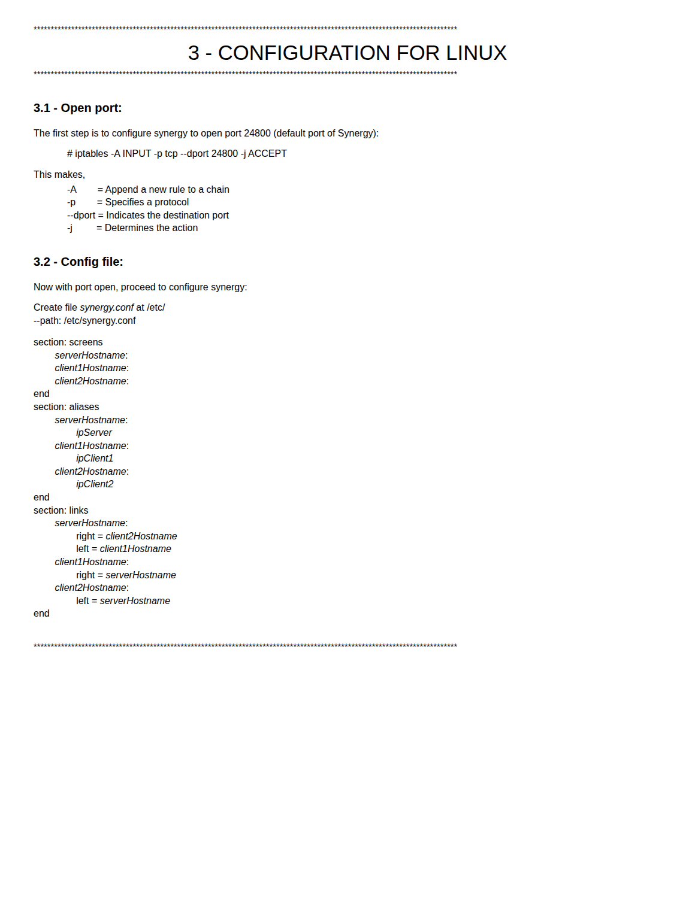****************************************************************************************************************************
3 - CONFIGURATION FOR LINUX
****************************************************************************************************************************
3.1 - Open port:
The first step is to configure synergy to open port 24800 (default port of Synergy):
# iptables -A INPUT -p tcp --dport 24800 -j ACCEPT
This makes,
-A = Append a new rule to a chain
-p = Specifies a protocol
--dport = Indicates the destination port
-j = Determines the action
3.2 - Config file:
Now with port open, proceed to configure synergy:
Create file synergy.conf at /etc/
--path: /etc/synergy.conf
section: screens
serverHostname:
client1Hostname:
client2Hostname:
end
section: aliases
serverHostname:
ipServer
client1Hostname:
ipClient1
client2Hostname:
ipClient2
end
section: links
serverHostname:
right = client2Hostname
left = client1Hostname
client1Hostname:
right = serverHostname
client2Hostname:
left = serverHostname
end
****************************************************************************************************************************